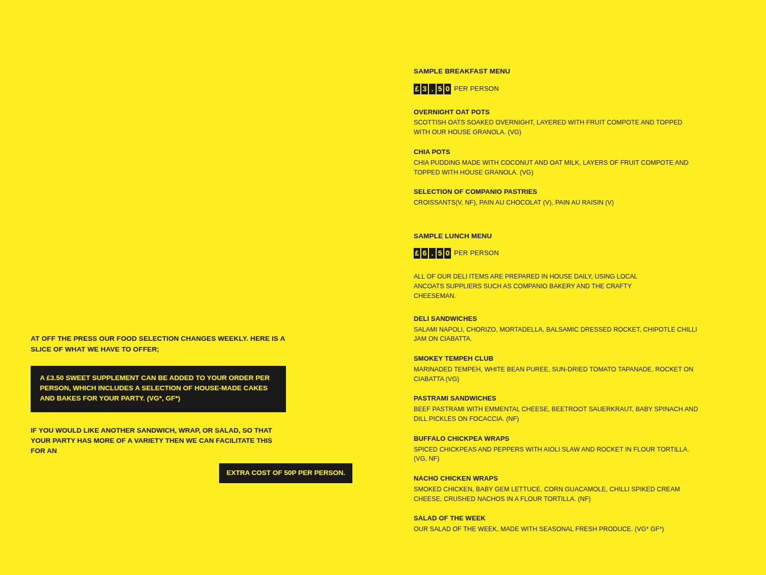At Off The Press our food selection changes weekly. Here is a slice of what we have to offer;
A £3.50 sweet supplement can be added to your order per person, which includes a selection of house-made cakes and bakes for your party. (VG*, GF*)
If you would like another sandwich, wrap, or salad, so that your party has more of a variety then we can facilitate this for an
Extra cost of 50p per person.
Sample Breakfast Menu
£3. 50 per person
Overnight Oat Pots
Scottish oats soaked overnight, layered with fruit compote and topped with our house granola. (VG)
Chia Pots
Chia pudding made with coconut and oat milk, layers of fruit compote and topped with house granola. (VG)
Selection of Companio Pastries
Croissants(V, NF), Pain au Chocolat (V), Pain au Raisin (V)
Sample Lunch Menu
£6. 50 per person
All of our deli items are prepared in house daily, using local Ancoats suppliers such as Companio Bakery and The Crafty Cheeseman.
Deli Sandwiches
Salami Napoli, chorizo, mortadella, balsamic dressed rocket, chipotle chilli jam on ciabatta.
Smokey Tempeh Club
Marinaded tempeh, white bean puree, sun-dried tomato tapanade, rocket on ciabatta (VG)
Pastrami Sandwiches
Beef pastrami with emmental cheese, beetroot sauerkraut, baby spinach and dill pickles on focaccia. (NF)
Buffalo Chickpea Wraps
Spiced chickpeas and peppers with aioli slaw and rocket in flour tortilla. (VG, NF)
Nacho Chicken Wraps
Smoked chicken, baby gem lettuce, corn guacamole, chilli spiked cream cheese, crushed nachos in a flour tortilla. (NF)
Salad of the Week
Our salad of the week, made with seasonal fresh produce. (VG* GF*)